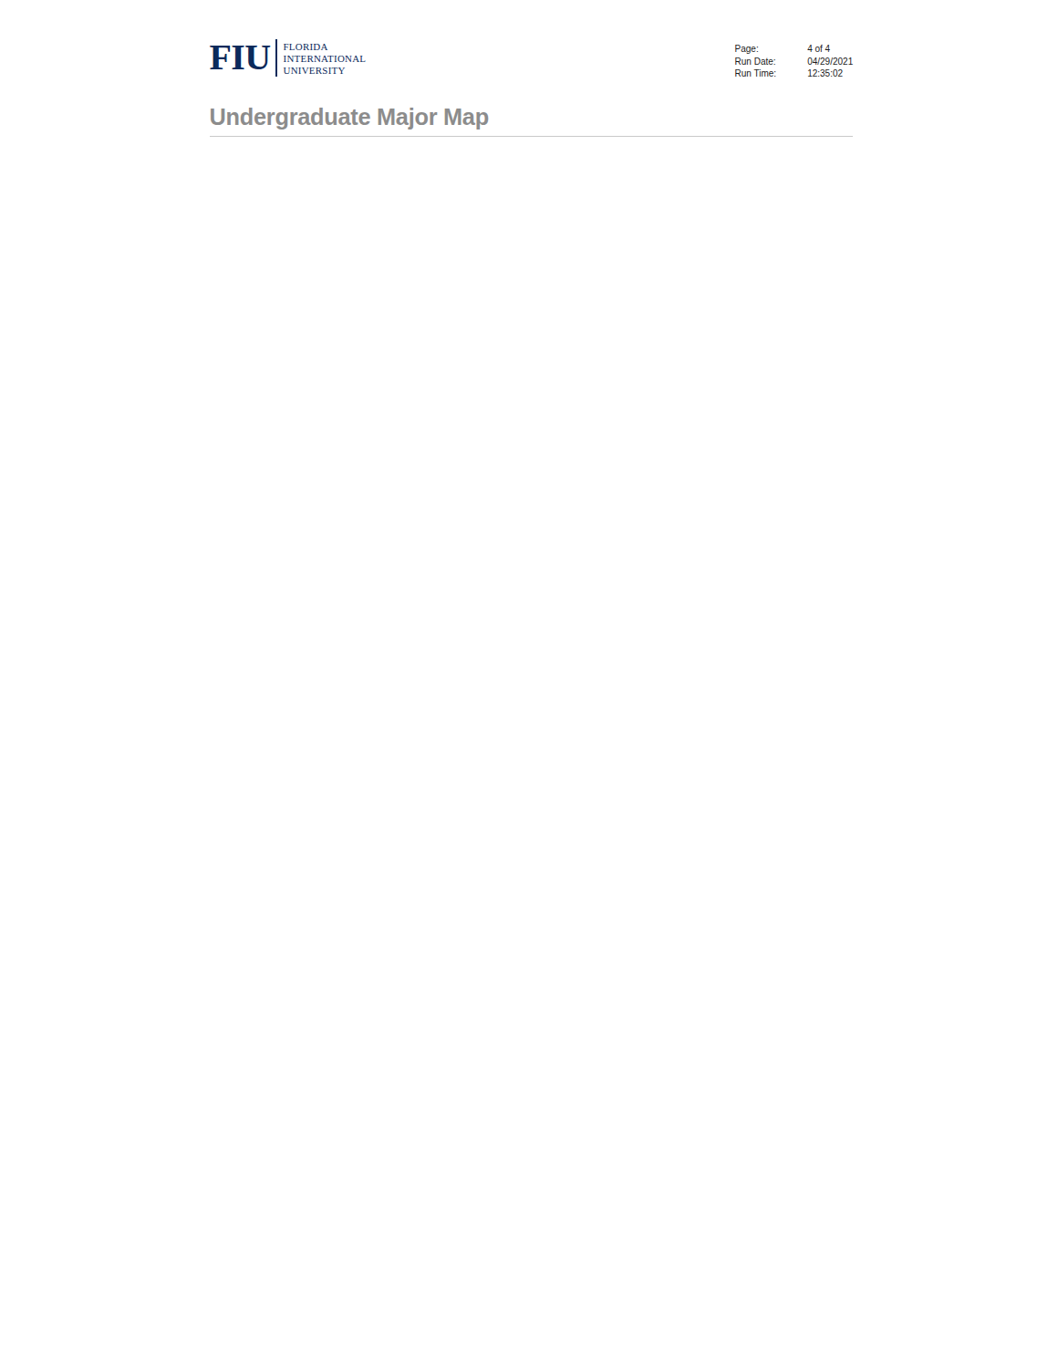FIU
Florida
International
University
| Page: | 4 of 4 |
| Run Date: | 04/29/2021 |
| Run Time: | 12:35:02 |
Undergraduate Major Map